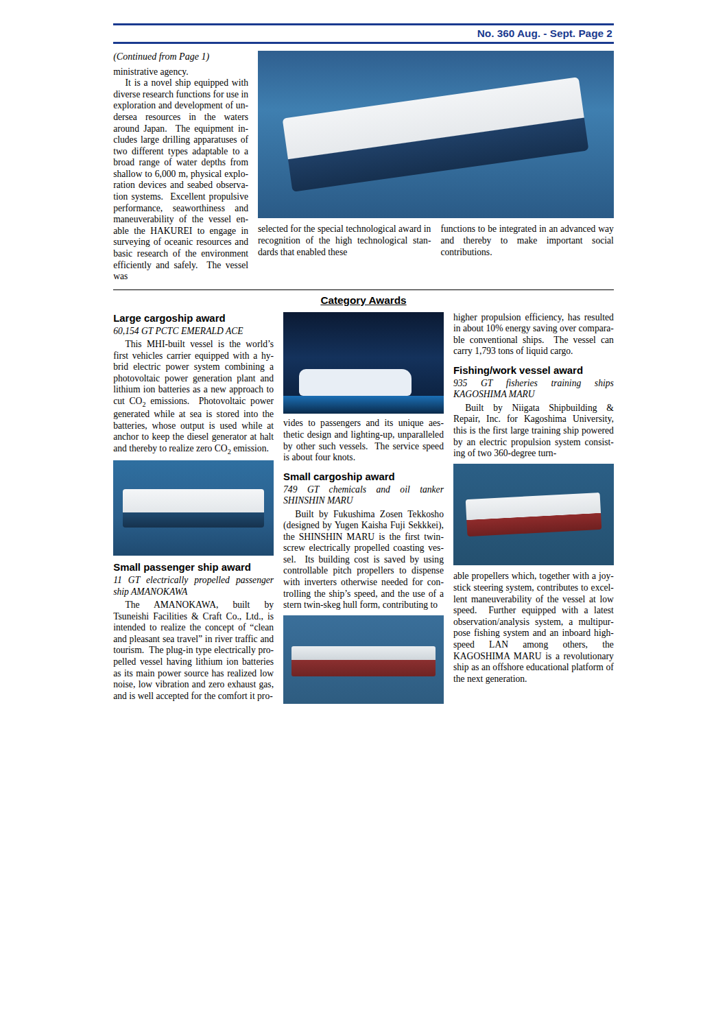No. 360 Aug. - Sept. Page 2
(Continued from Page 1)
ministrative agency.
It is a novel ship equipped with diverse research functions for use in exploration and development of undersea resources in the waters around Japan. The equipment includes large drilling apparatuses of two different types adaptable to a broad range of water depths from shallow to 6,000 m, physical exploration devices and seabed observation systems. Excellent propulsive performance, seaworthiness and maneuverability of the vessel enable the HAKUREI to engage in surveying of oceanic resources and basic research of the environment efficiently and safely. The vessel was
selected for the special technological award in recognition of the high technological standards that enabled these
functions to be integrated in an advanced way and thereby to make important social contributions.
Category Awards
Large cargoship award
60,154 GT PCTC EMERALD ACE
This MHI-built vessel is the world’s first vehicles carrier equipped with a hybrid electric power system combining a photovoltaic power generation plant and lithium ion batteries as a new approach to cut CO2 emissions. Photovoltaic power generated while at sea is stored into the batteries, whose output is used while at anchor to keep the diesel generator at halt and thereby to realize zero CO2 emission.
Small passenger ship award
11 GT electrically propelled passenger ship AMANOKAWA
The AMANOKAWA, built by Tsuneishi Facilities & Craft Co., Ltd., is intended to realize the concept of “clean and pleasant sea travel” in river traffic and tourism. The plug-in type electrically propelled vessel having lithium ion batteries as its main power source has realized low noise, low vibration and zero exhaust gas, and is well accepted for the comfort it pro-
vides to passengers and its unique aesthetic design and lighting-up, unparalleled by other such vessels. The service speed is about four knots.
Small cargoship award
749 GT chemicals and oil tanker SHINSHIN MARU
Built by Fukushima Zosen Tekkosho (designed by Yugen Kaisha Fuji Sekkkei), the SHINSHIN MARU is the first twin-screw electrically propelled coasting vessel. Its building cost is saved by using controllable pitch propellers to dispense with inverters otherwise needed for controlling the ship’s speed, and the use of a stern twin-skeg hull form, contributing to
higher propulsion efficiency, has resulted in about 10% energy saving over comparable conventional ships. The vessel can carry 1,793 tons of liquid cargo.
Fishing/work vessel award
935 GT fisheries training ships KAGOSHIMA MARU
Built by Niigata Shipbuilding & Repair, Inc. for Kagoshima University, this is the first large training ship powered by an electric propulsion system consisting of two 360-degree turn-
able propellers which, together with a joystick steering system, contributes to excellent maneuverability of the vessel at low speed. Further equipped with a latest observation/analysis system, a multipurpose fishing system and an inboard high-speed LAN among others, the KAGOSHIMA MARU is a revolutionary ship as an offshore educational platform of the next generation.